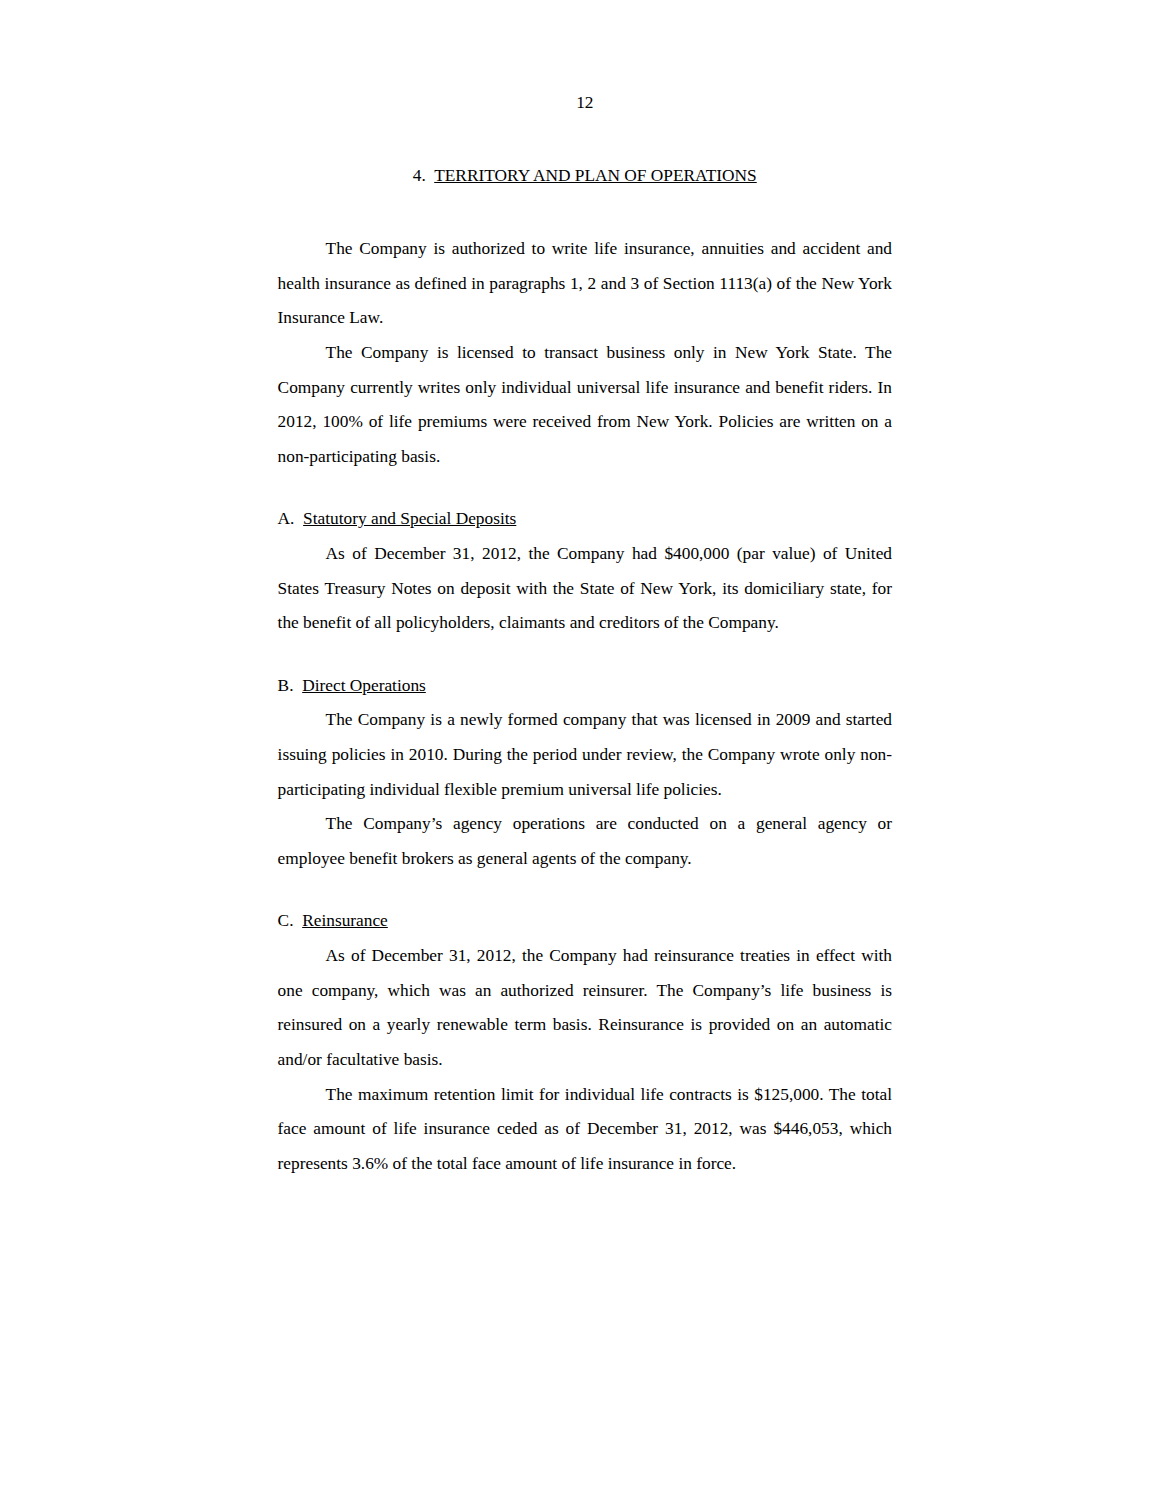12
4. TERRITORY AND PLAN OF OPERATIONS
The Company is authorized to write life insurance, annuities and accident and health insurance as defined in paragraphs 1, 2 and 3 of Section 1113(a) of the New York Insurance Law.
The Company is licensed to transact business only in New York State. The Company currently writes only individual universal life insurance and benefit riders. In 2012, 100% of life premiums were received from New York. Policies are written on a non-participating basis.
A. Statutory and Special Deposits
As of December 31, 2012, the Company had $400,000 (par value) of United States Treasury Notes on deposit with the State of New York, its domiciliary state, for the benefit of all policyholders, claimants and creditors of the Company.
B. Direct Operations
The Company is a newly formed company that was licensed in 2009 and started issuing policies in 2010. During the period under review, the Company wrote only non-participating individual flexible premium universal life policies.
The Company’s agency operations are conducted on a general agency or employee benefit brokers as general agents of the company.
C. Reinsurance
As of December 31, 2012, the Company had reinsurance treaties in effect with one company, which was an authorized reinsurer. The Company’s life business is reinsured on a yearly renewable term basis. Reinsurance is provided on an automatic and/or facultative basis.
The maximum retention limit for individual life contracts is $125,000. The total face amount of life insurance ceded as of December 31, 2012, was $446,053, which represents 3.6% of the total face amount of life insurance in force.